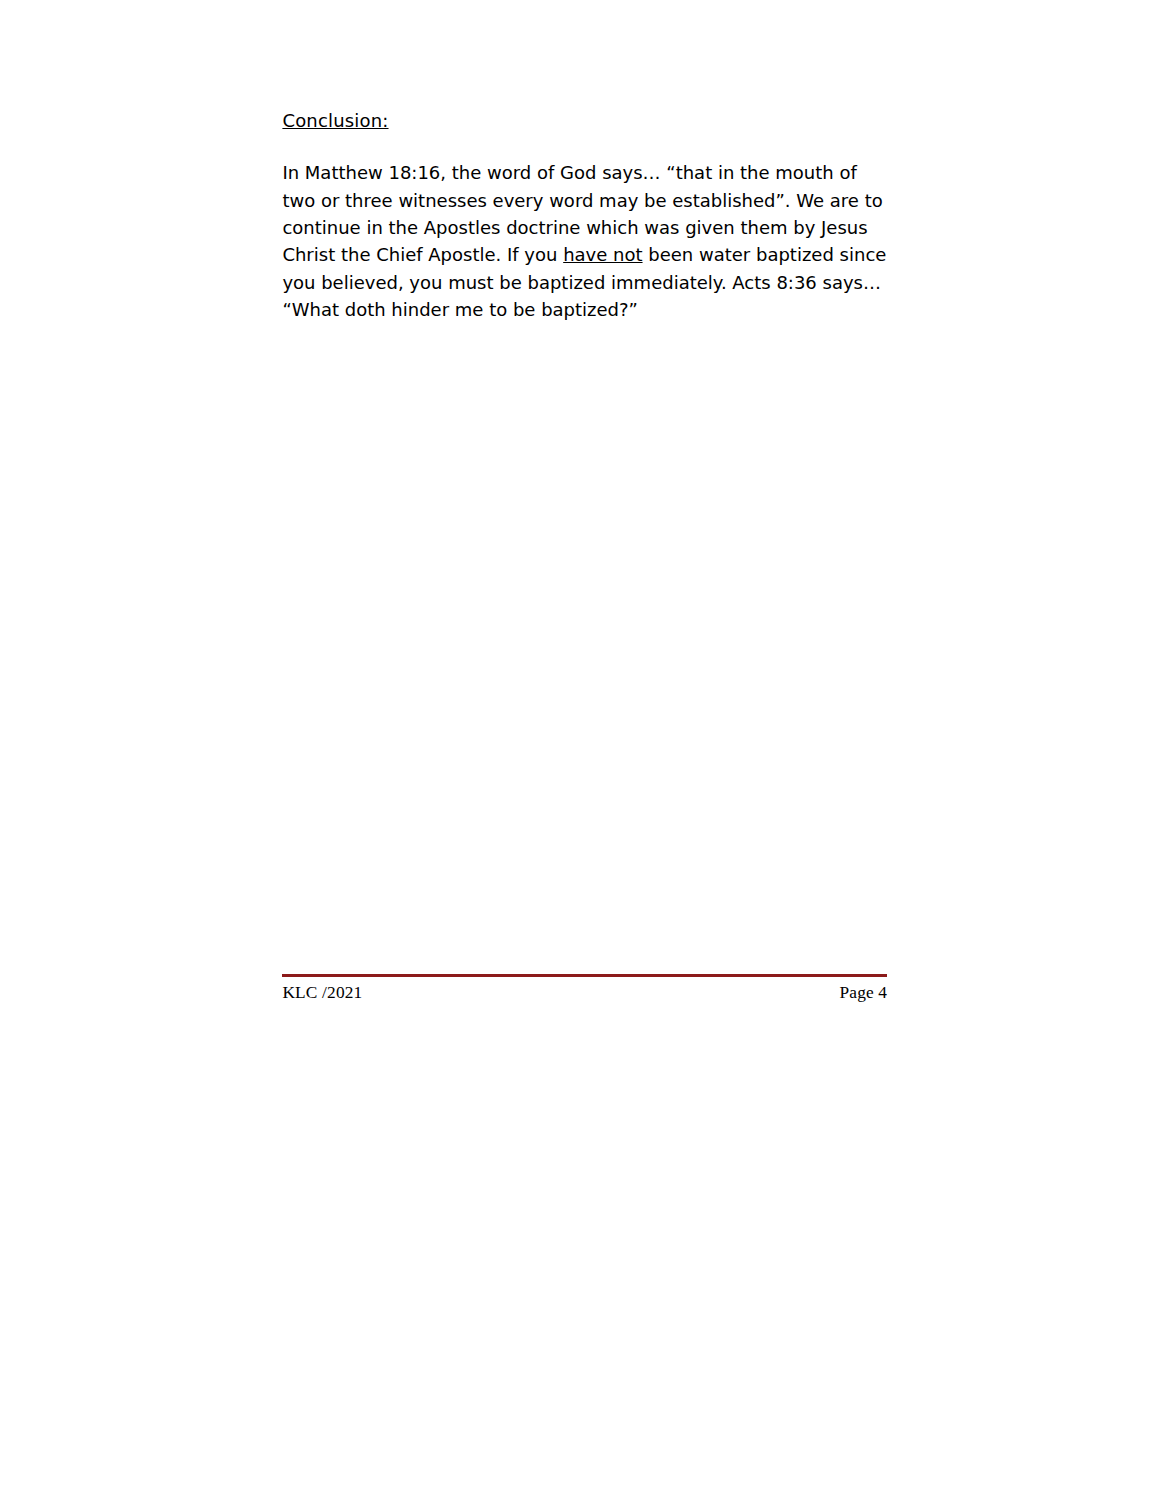Conclusion:
In Matthew 18:16, the word of God says… “that in the mouth of two or three witnesses every word may be established”. We are to continue in the Apostles doctrine which was given them by Jesus Christ the Chief Apostle. If you have not been water baptized since you believed, you must be baptized immediately. Acts 8:36 says… “What doth hinder me to be baptized?”
KLC /2021 Page 4